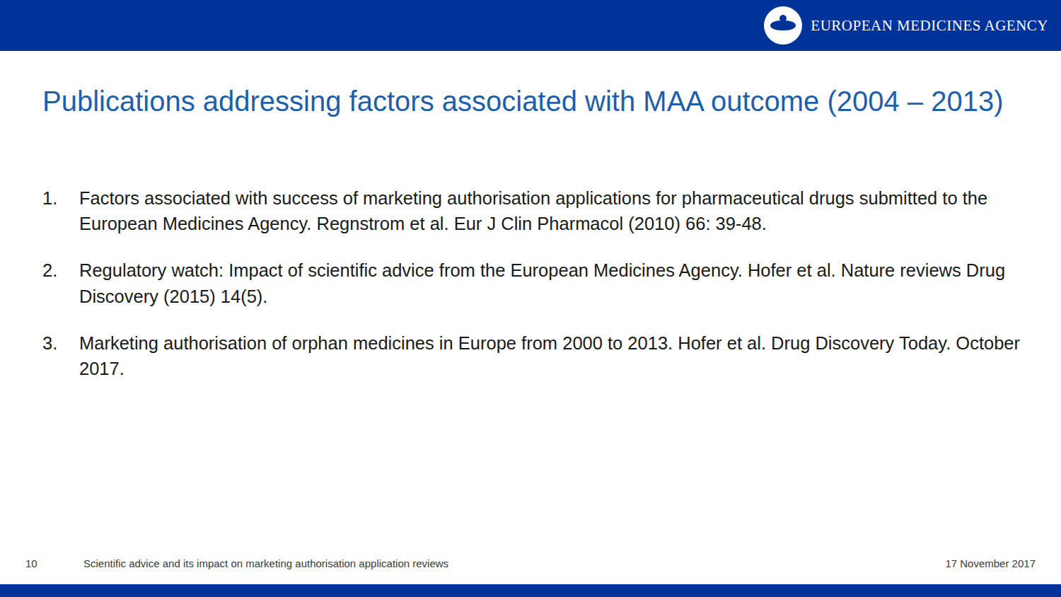EUROPEAN MEDICINES AGENCY
Publications addressing factors associated with MAA outcome (2004 – 2013)
Factors associated with success of marketing authorisation applications for pharmaceutical drugs submitted to the European Medicines Agency. Regnstrom et al. Eur J Clin Pharmacol (2010) 66: 39-48.
Regulatory watch: Impact of scientific advice from the European Medicines Agency. Hofer et al. Nature reviews Drug Discovery (2015) 14(5).
Marketing authorisation of orphan medicines in Europe from 2000 to 2013. Hofer et al. Drug Discovery Today. October 2017.
10 Scientific advice and its impact on marketing authorisation application reviews 17 November 2017